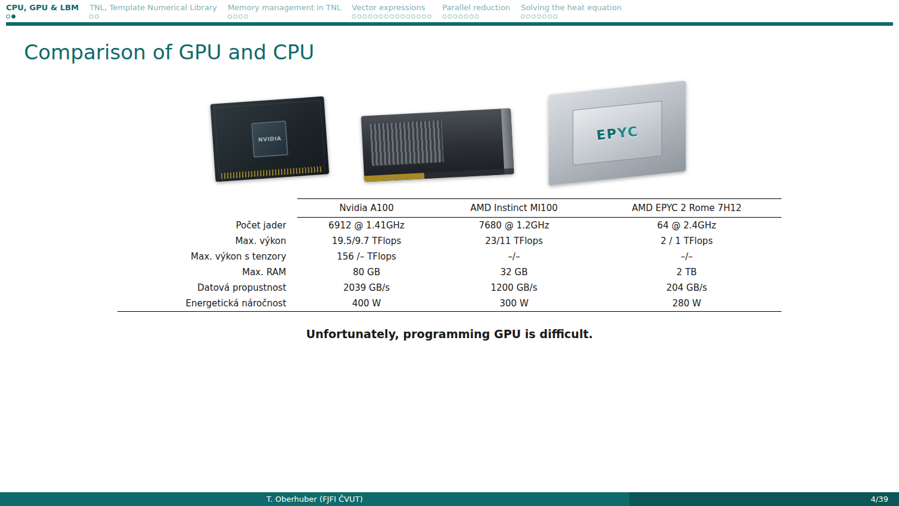CPU, GPU & LBM
TNL, Template Numerical Library
Memory management in TNL
Vector expressions
Parallel reduction
Solving the heat equation
Comparison of GPU and CPU
NVIDIA
EPYC
| | Nvidia A100 | AMD Instinct MI100 | AMD EPYC 2 Rome 7H12 |
| --- | --- | --- | --- |
| Počet jader | 6912 @ 1.41GHz | 7680 @ 1.2GHz | 64 @ 2.4GHz |
| Max. výkon | 19.5/9.7 TFlops | 23/11 TFlops | 2 / 1 TFlops |
| Max. výkon s tenzory | 156 /– TFlops | –/– | –/– |
| Max. RAM | 80 GB | 32 GB | 2 TB |
| Datová propustnost | 2039 GB/s | 1200 GB/s | 204 GB/s |
| Energetická náročnost | 400 W | 300 W | 280 W |
Unfortunately, programming GPU is difficult.
T. Oberhuber (FJFI ČVUT)
4/39